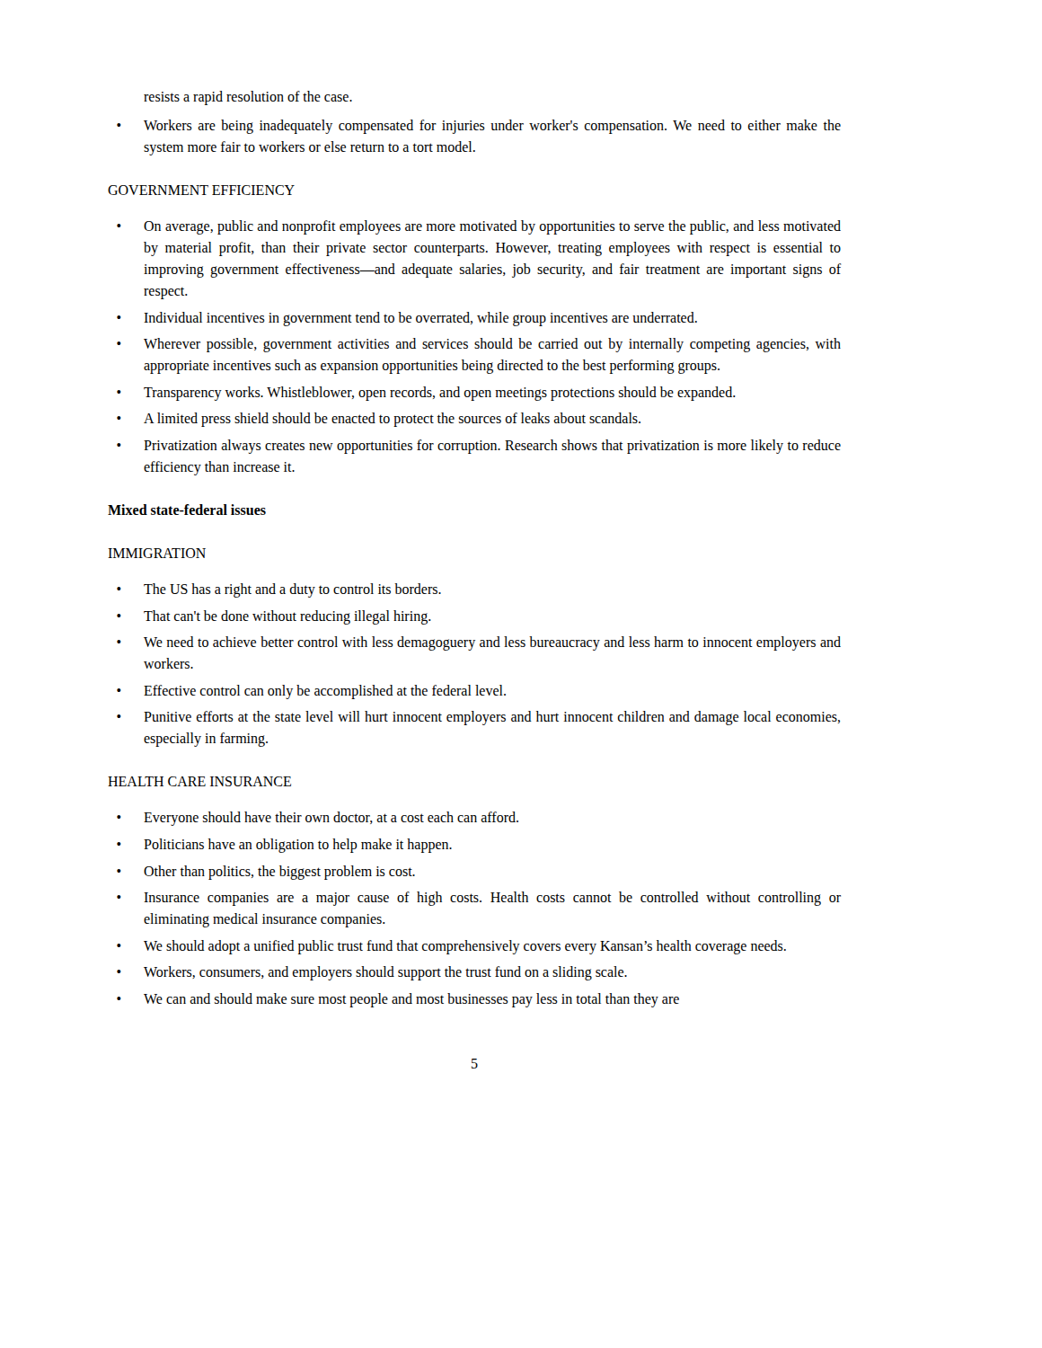resists a rapid resolution of the case.
Workers are being inadequately compensated for injuries under worker's compensation. We need to either make the system more fair to workers or else return to a tort model.
Government Efficiency
On average, public and nonprofit employees are more motivated by opportunities to serve the public, and less motivated by material profit, than their private sector counterparts. However, treating employees with respect is essential to improving government effectiveness—and adequate salaries, job security, and fair treatment are important signs of respect.
Individual incentives in government tend to be overrated, while group incentives are underrated.
Wherever possible, government activities and services should be carried out by internally competing agencies, with appropriate incentives such as expansion opportunities being directed to the best performing groups.
Transparency works. Whistleblower, open records, and open meetings protections should be expanded.
A limited press shield should be enacted to protect the sources of leaks about scandals.
Privatization always creates new opportunities for corruption. Research shows that privatization is more likely to reduce efficiency than increase it.
Mixed state-federal issues
Immigration
The US has a right and a duty to control its borders.
That can't be done without reducing illegal hiring.
We need to achieve better control with less demagoguery and less bureaucracy and less harm to innocent employers and workers.
Effective control can only be accomplished at the federal level.
Punitive efforts at the state level will hurt innocent employers and hurt innocent children and damage local economies, especially in farming.
Health Care Insurance
Everyone should have their own doctor, at a cost each can afford.
Politicians have an obligation to help make it happen.
Other than politics, the biggest problem is cost.
Insurance companies are a major cause of high costs. Health costs cannot be controlled without controlling or eliminating medical insurance companies.
We should adopt a unified public trust fund that comprehensively covers every Kansan’s health coverage needs.
Workers, consumers, and employers should support the trust fund on a sliding scale.
We can and should make sure most people and most businesses pay less in total than they are
5